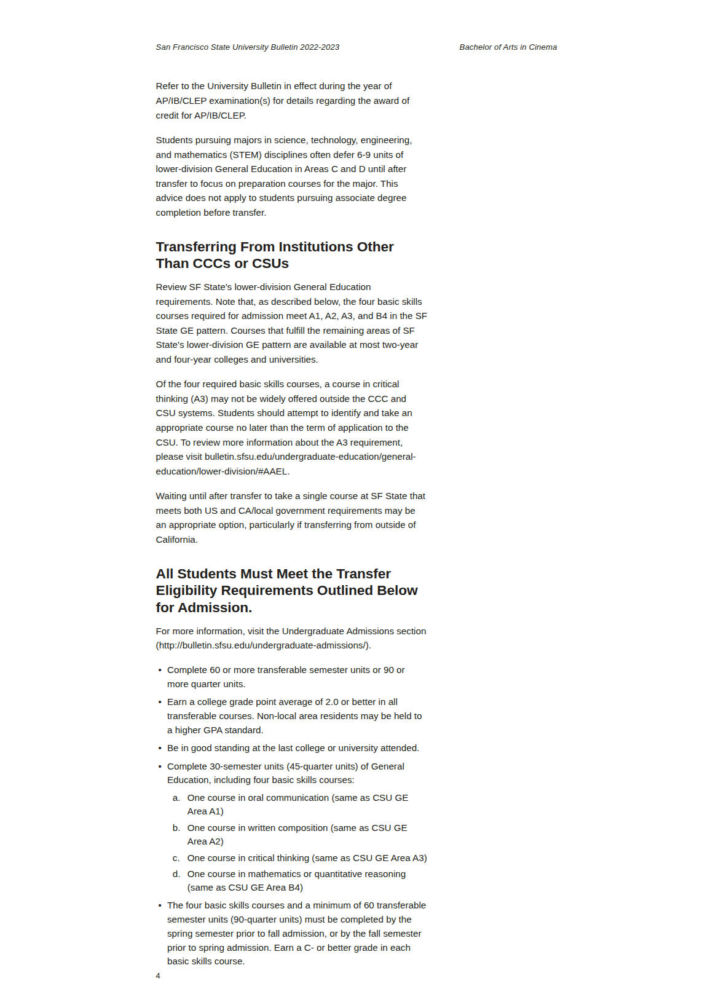San Francisco State University Bulletin 2022-2023
Bachelor of Arts in Cinema
Refer to the University Bulletin in effect during the year of AP/IB/CLEP examination(s) for details regarding the award of credit for AP/IB/CLEP.
Students pursuing majors in science, technology, engineering, and mathematics (STEM) disciplines often defer 6-9 units of lower-division General Education in Areas C and D until after transfer to focus on preparation courses for the major. This advice does not apply to students pursuing associate degree completion before transfer.
Transferring From Institutions Other Than CCCs or CSUs
Review SF State's lower-division General Education requirements. Note that, as described below, the four basic skills courses required for admission meet A1, A2, A3, and B4 in the SF State GE pattern. Courses that fulfill the remaining areas of SF State's lower-division GE pattern are available at most two-year and four-year colleges and universities.
Of the four required basic skills courses, a course in critical thinking (A3) may not be widely offered outside the CCC and CSU systems. Students should attempt to identify and take an appropriate course no later than the term of application to the CSU. To review more information about the A3 requirement, please visit bulletin.sfsu.edu/undergraduate-education/general-education/lower-division/#AAEL.
Waiting until after transfer to take a single course at SF State that meets both US and CA/local government requirements may be an appropriate option, particularly if transferring from outside of California.
All Students Must Meet the Transfer Eligibility Requirements Outlined Below for Admission.
For more information, visit the Undergraduate Admissions section (http://bulletin.sfsu.edu/undergraduate-admissions/).
Complete 60 or more transferable semester units or 90 or more quarter units.
Earn a college grade point average of 2.0 or better in all transferable courses. Non-local area residents may be held to a higher GPA standard.
Be in good standing at the last college or university attended.
Complete 30-semester units (45-quarter units) of General Education, including four basic skills courses:
One course in oral communication (same as CSU GE Area A1)
One course in written composition (same as CSU GE Area A2)
One course in critical thinking (same as CSU GE Area A3)
One course in mathematics or quantitative reasoning (same as CSU GE Area B4)
The four basic skills courses and a minimum of 60 transferable semester units (90-quarter units) must be completed by the spring semester prior to fall admission, or by the fall semester prior to spring admission. Earn a C- or better grade in each basic skills course.
4